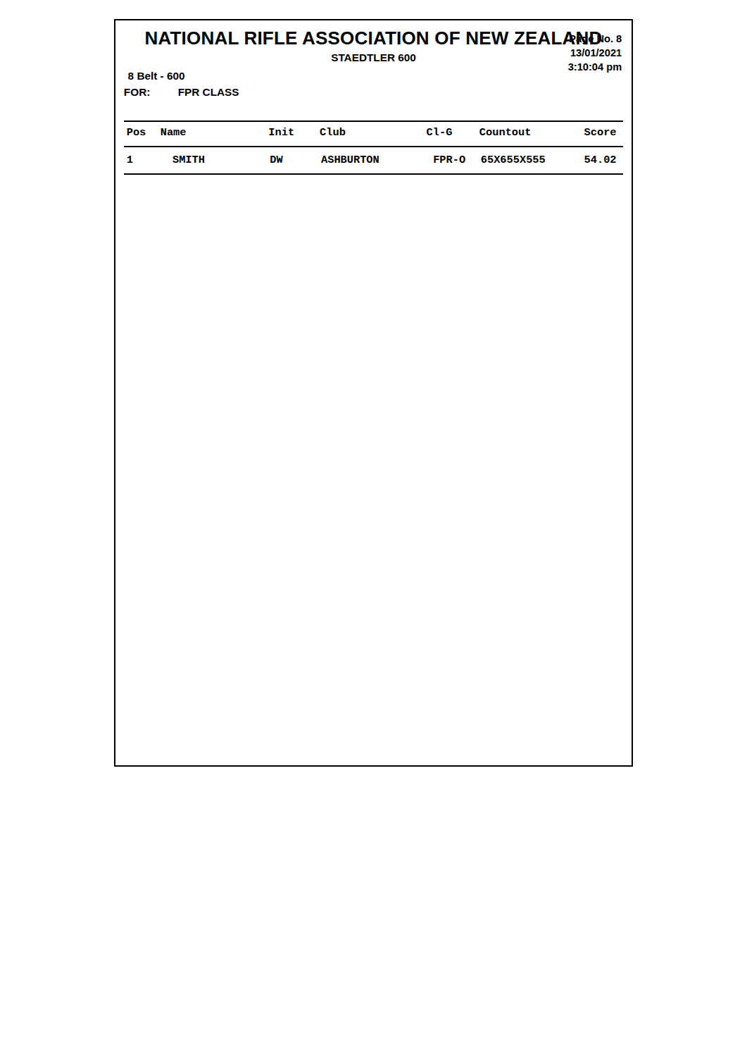Page No. 8
13/01/2021
3:10:04 pm
NATIONAL RIFLE ASSOCIATION OF NEW ZEALAND
STAEDTLER 600
8 Belt - 600
FOR: FPR CLASS
| Pos | Name | Init | Club | Cl-G | Countout | Score |
| --- | --- | --- | --- | --- | --- | --- |
| 1 | SMITH | DW | ASHBURTON | FPR-O | 65X655X555 | 54.02 |